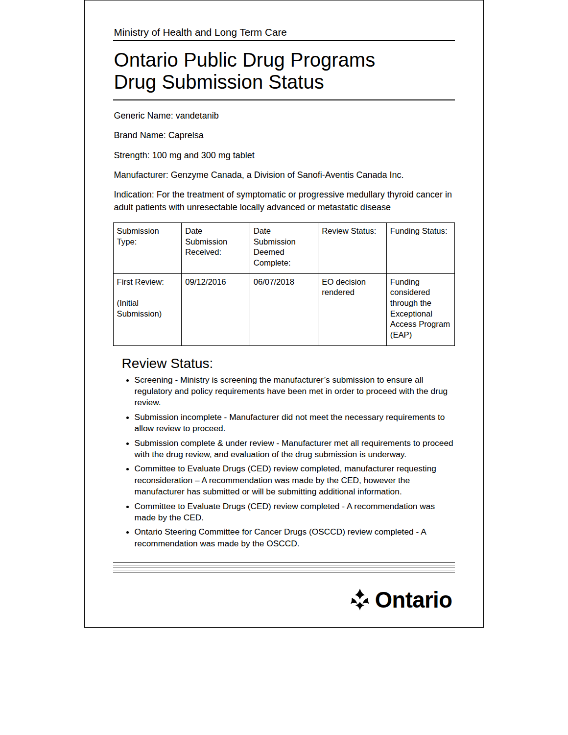Ministry of Health and Long Term Care
Ontario Public Drug Programs
Drug Submission Status
Generic Name: vandetanib
Brand Name: Caprelsa
Strength: 100 mg and 300 mg tablet
Manufacturer: Genzyme Canada, a Division of Sanofi-Aventis Canada Inc.
Indication: For the treatment of symptomatic or progressive medullary thyroid cancer in adult patients with unresectable locally advanced or metastatic disease
| Submission Type: | Date Submission Received: | Date Submission Deemed Complete: | Review Status: | Funding Status: |
| --- | --- | --- | --- | --- |
| First Review: (Initial Submission) | 09/12/2016 | 06/07/2018 | EO decision rendered | Funding considered through the Exceptional Access Program (EAP) |
Review Status:
Screening - Ministry is screening the manufacturer’s submission to ensure all regulatory and policy requirements have been met in order to proceed with the drug review.
Submission incomplete - Manufacturer did not meet the necessary requirements to allow review to proceed.
Submission complete & under review - Manufacturer met all requirements to proceed with the drug review, and evaluation of the drug submission is underway.
Committee to Evaluate Drugs (CED) review completed, manufacturer requesting reconsideration – A recommendation was made by the CED, however the manufacturer has submitted or will be submitting additional information.
Committee to Evaluate Drugs (CED) review completed - A recommendation was made by the CED.
Ontario Steering Committee for Cancer Drugs (OSCCD) review completed - A recommendation was made by the OSCCD.
Ontario